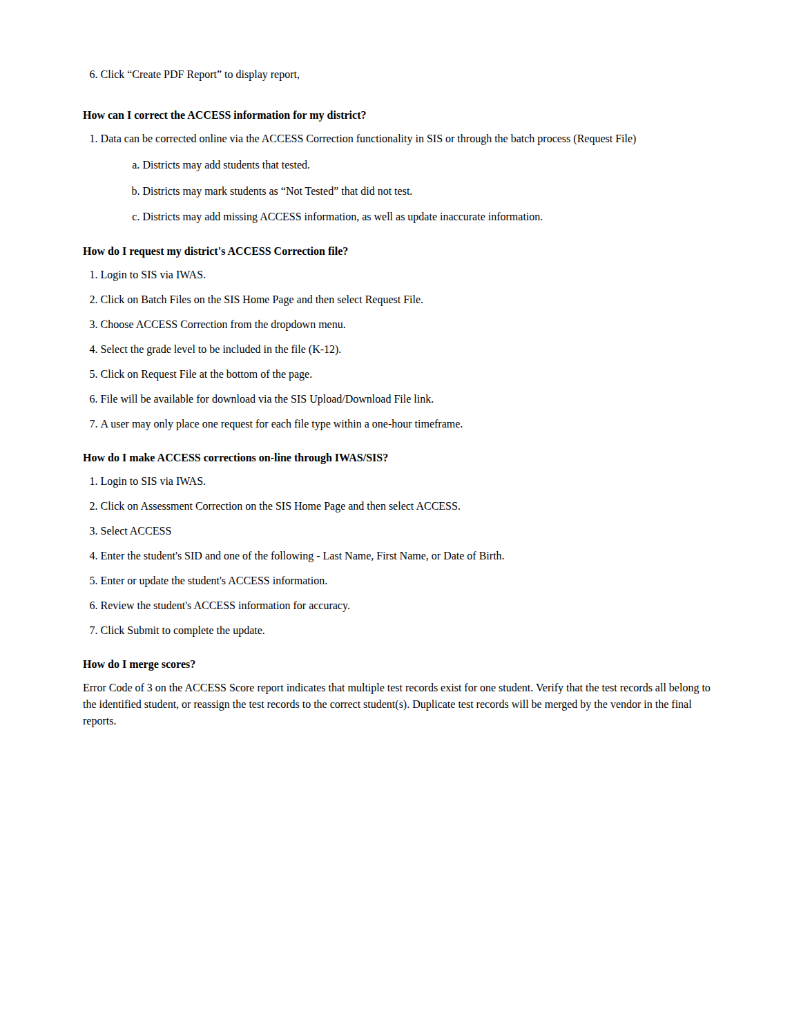Click “Create PDF Report” to display report,
How can I correct the ACCESS information for my district?
Data can be corrected online via the ACCESS Correction functionality in SIS or through the batch process (Request File)
Districts may add students that tested.
Districts may mark students as “Not Tested” that did not test.
Districts may add missing ACCESS information, as well as update inaccurate information.
How do I request my district's ACCESS Correction file?
Login to SIS via IWAS.
Click on Batch Files on the SIS Home Page and then select Request File.
Choose ACCESS Correction from the dropdown menu.
Select the grade level to be included in the file (K-12).
Click on Request File at the bottom of the page.
File will be available for download via the SIS Upload/Download File link.
A user may only place one request for each file type within a one-hour timeframe.
How do I make ACCESS corrections on-line through IWAS/SIS?
Login to SIS via IWAS.
Click on Assessment Correction on the SIS Home Page and then select ACCESS.
Select ACCESS
Enter the student's SID and one of the following - Last Name, First Name, or Date of Birth.
Enter or update the student's ACCESS information.
Review the student's ACCESS information for accuracy.
Click Submit to complete the update.
How do I merge scores?
Error Code of 3 on the ACCESS Score report indicates that multiple test records exist for one student. Verify that the test records all belong to the identified student, or reassign the test records to the correct student(s). Duplicate test records will be merged by the vendor in the final reports.